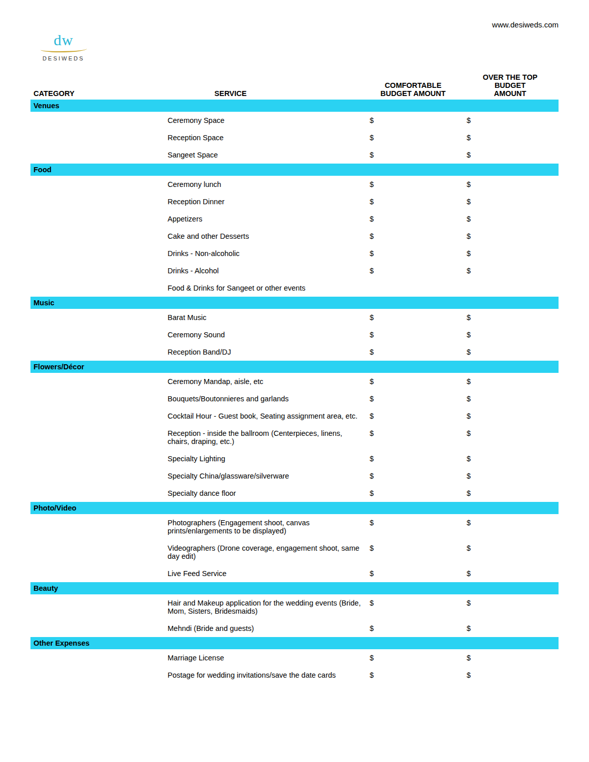www.desiweds.com
dw DESIWEDS
| CATEGORY | SERVICE | COMFORTABLE BUDGET AMOUNT | OVER THE TOP BUDGET AMOUNT |
| --- | --- | --- | --- |
| Venues |
| | Ceremony Space | $ | $ |
| | Reception Space | $ | $ |
| | Sangeet Space | $ | $ |
| Food |
| | Ceremony lunch | $ | $ |
| | Reception Dinner | $ | $ |
| | Appetizers | $ | $ |
| | Cake and other Desserts | $ | $ |
| | Drinks - Non-alcoholic | $ | $ |
| | Drinks - Alcohol | $ | $ |
| | Food & Drinks for Sangeet or other events | | |
| Music |
| | Barat Music | $ | $ |
| | Ceremony Sound | $ | $ |
| | Reception Band/DJ | $ | $ |
| Flowers/Décor |
| | Ceremony Mandap, aisle, etc | $ | $ |
| | Bouquets/Boutonnieres and garlands | $ | $ |
| | Cocktail Hour - Guest book, Seating assignment area, etc. | $ | $ |
| | Reception - inside the ballroom (Centerpieces, linens, chairs, draping, etc.) | $ | $ |
| | Specialty Lighting | $ | $ |
| | Specialty China/glassware/silverware | $ | $ |
| | Specialty dance floor | $ | $ |
| Photo/Video |
| | Photographers (Engagement shoot, canvas prints/enlargements to be displayed) | $ | $ |
| | Videographers (Drone coverage, engagement shoot, same day edit) | $ | $ |
| | Live Feed Service | $ | $ |
| Beauty |
| | Hair and Makeup application for the wedding events (Bride, Mom, Sisters, Bridesmaids) | $ | $ |
| | Mehndi (Bride and guests) | $ | $ |
| Other Expenses |
| | Marriage License | $ | $ |
| | Postage for wedding invitations/save the date cards | $ | $ |